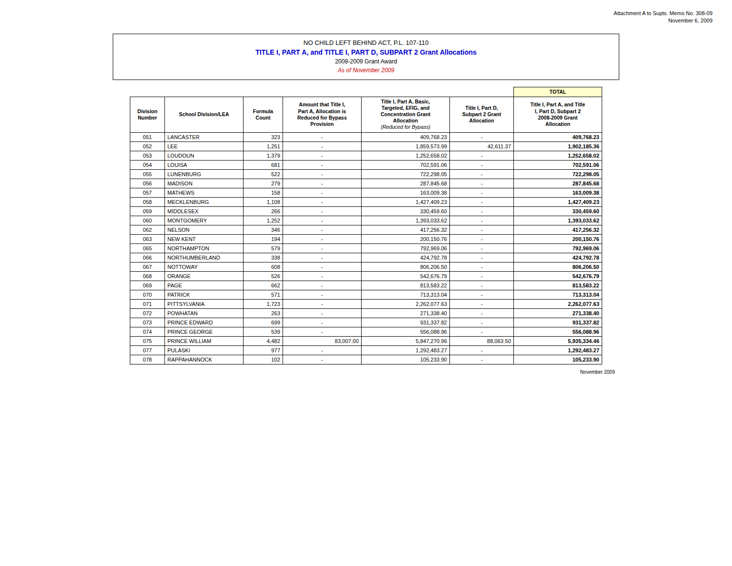Attachment A to Supts. Memo No. 308-09
November 6, 2009
NO CHILD LEFT BEHIND ACT, P.L. 107-110
TITLE I, PART A, and TITLE I, PART D, SUBPART 2 Grant Allocations
2008-2009 Grant Award
As of November 2009
| | | | | | | TOTAL |
| --- | --- | --- | --- | --- | --- | --- |
| Division Number | School Division/LEA | Formula Count | Amount that Title I, Part A, Allocation is Reduced for Bypass Provision | Title I, Part A, Basic, Targeted, EFIG, and Concentration Grant Allocation (Reduced for Bypass) | Title I, Part D, Subpart 2 Grant Allocation | Title I, Part A, and Title I, Part D, Subpart 2 2008-2009 Grant Allocation |
| 051 | LANCASTER | 323 | - | 409,768.23 | - | 409,768.23 |
| 052 | LEE | 1,251 | - | 1,859,573.99 | 42,611.37 | 1,902,185.36 |
| 053 | LOUDOUN | 1,379 | - | 1,252,658.02 | - | 1,252,658.02 |
| 054 | LOUISA | 681 | - | 702,591.06 | - | 702,591.06 |
| 055 | LUNENBURG | 522 | - | 722,298.05 | - | 722,298.05 |
| 056 | MADISON | 279 | - | 287,845.68 | - | 287,845.68 |
| 057 | MATHEWS | 158 | - | 163,009.38 | - | 163,009.38 |
| 058 | MECKLENBURG | 1,108 | - | 1,427,409.23 | - | 1,427,409.23 |
| 059 | MIDDLESEX | 266 | - | 330,459.60 | - | 330,459.60 |
| 060 | MONTGOMERY | 1,252 | - | 1,393,033.62 | - | 1,393,033.62 |
| 062 | NELSON | 346 | - | 417,256.32 | - | 417,256.32 |
| 063 | NEW KENT | 194 | - | 200,150.76 | - | 200,150.76 |
| 065 | NORTHAMPTON | 579 | - | 792,969.06 | - | 792,969.06 |
| 066 | NORTHUMBERLAND | 338 | - | 424,792.78 | - | 424,792.78 |
| 067 | NOTTOWAY | 608 | - | 806,206.50 | - | 806,206.50 |
| 068 | ORANGE | 526 | - | 542,676.79 | - | 542,676.79 |
| 069 | PAGE | 662 | - | 813,583.22 | - | 813,583.22 |
| 070 | PATRICK | 571 | - | 713,313.04 | - | 713,313.04 |
| 071 | PITTSYLVANIA | 1,723 | - | 2,262,077.63 | - | 2,262,077.63 |
| 072 | POWHATAN | 263 | - | 271,338.40 | - | 271,338.40 |
| 073 | PRINCE EDWARD | 699 | - | 931,337.82 | - | 931,337.82 |
| 074 | PRINCE GEORGE | 539 | - | 556,088.96 | - | 556,088.96 |
| 075 | PRINCE WILLIAM | 4,482 | 83,007.00 | 5,847,270.96 | 88,063.50 | 5,935,334.46 |
| 077 | PULASKI | 977 | - | 1,292,483.27 | - | 1,292,483.27 |
| 078 | RAPPAHANNOCK | 102 | - | 105,233.90 | - | 105,233.90 |
November 2009